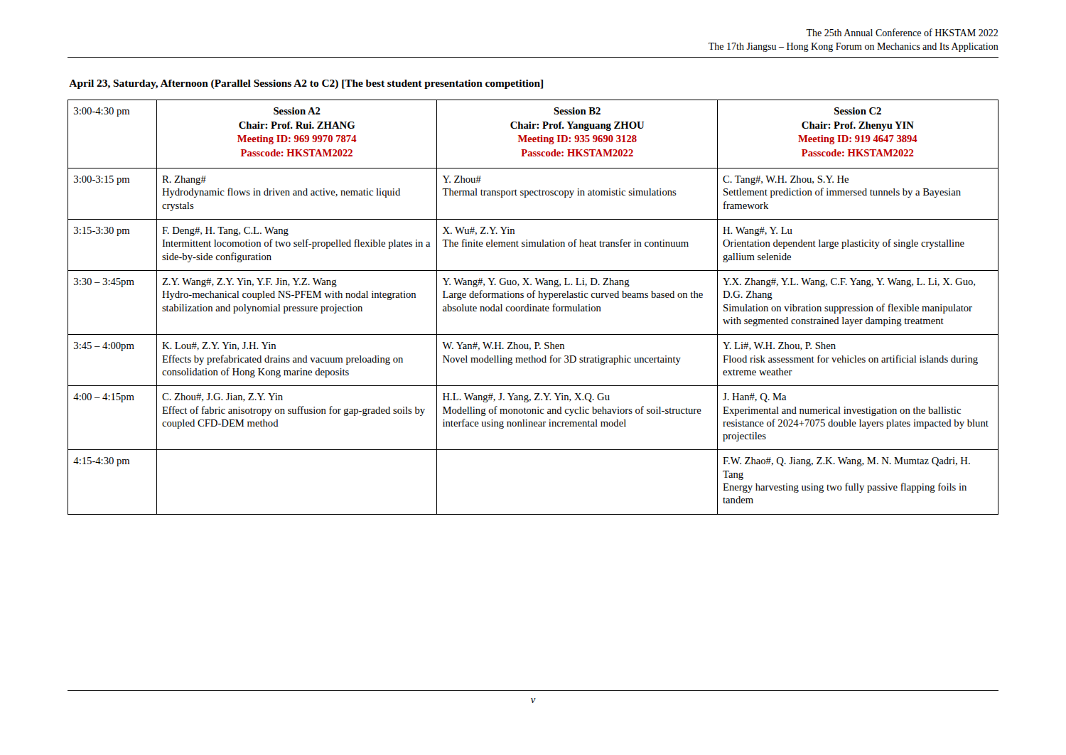The 25th Annual Conference of HKSTAM 2022
The 17th Jiangsu – Hong Kong Forum on Mechanics and Its Application
April 23, Saturday, Afternoon (Parallel Sessions A2 to C2) [The best student presentation competition]
| 3:00-4:30 pm | Session A2 Chair: Prof. Rui. ZHANG Meeting ID: 969 9970 7874 Passcode: HKSTAM2022 | Session B2 Chair: Prof. Yanguang ZHOU Meeting ID: 935 9690 3128 Passcode: HKSTAM2022 | Session C2 Chair: Prof. Zhenyu YIN Meeting ID: 919 4647 3894 Passcode: HKSTAM2022 |
| --- | --- | --- | --- |
| 3:00-3:15 pm | R. Zhang# Hydrodynamic flows in driven and active, nematic liquid crystals | Y. Zhou# Thermal transport spectroscopy in atomistic simulations | C. Tang#, W.H. Zhou, S.Y. He Settlement prediction of immersed tunnels by a Bayesian framework |
| 3:15-3:30 pm | F. Deng#, H. Tang, C.L. Wang Intermittent locomotion of two self-propelled flexible plates in a side-by-side configuration | X. Wu#, Z.Y. Yin The finite element simulation of heat transfer in continuum | H. Wang#, Y. Lu Orientation dependent large plasticity of single crystalline gallium selenide |
| 3:30 – 3:45pm | Z.Y. Wang#, Z.Y. Yin, Y.F. Jin, Y.Z. Wang Hydro-mechanical coupled NS-PFEM with nodal integration stabilization and polynomial pressure projection | Y. Wang#, Y. Guo, X. Wang, L. Li, D. Zhang Large deformations of hyperelastic curved beams based on the absolute nodal coordinate formulation | Y.X. Zhang#, Y.L. Wang, C.F. Yang, Y. Wang, L. Li, X. Guo, D.G. Zhang Simulation on vibration suppression of flexible manipulator with segmented constrained layer damping treatment |
| 3:45 – 4:00pm | K. Lou#, Z.Y. Yin, J.H. Yin Effects by prefabricated drains and vacuum preloading on consolidation of Hong Kong marine deposits | W. Yan#, W.H. Zhou, P. Shen Novel modelling method for 3D stratigraphic uncertainty | Y. Li#, W.H. Zhou, P. Shen Flood risk assessment for vehicles on artificial islands during extreme weather |
| 4:00 – 4:15pm | C. Zhou#, J.G. Jian, Z.Y. Yin Effect of fabric anisotropy on suffusion for gap-graded soils by coupled CFD-DEM method | H.L. Wang#, J. Yang, Z.Y. Yin, X.Q. Gu Modelling of monotonic and cyclic behaviors of soil-structure interface using nonlinear incremental model | J. Han#, Q. Ma Experimental and numerical investigation on the ballistic resistance of 2024+7075 double layers plates impacted by blunt projectiles |
| 4:15-4:30 pm | | | F.W. Zhao#, Q. Jiang, Z.K. Wang, M. N. Mumtaz Qadri, H. Tang Energy harvesting using two fully passive flapping foils in tandem |
v